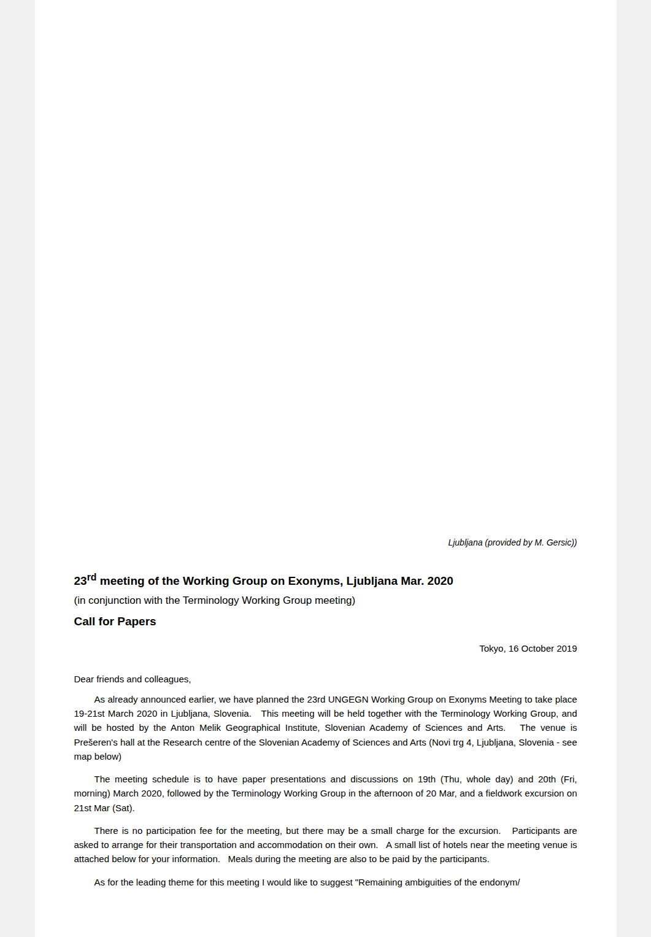Ljubljana (provided by M. Gersic))
23rd meeting of the Working Group on Exonyms, Ljubljana Mar. 2020
(in conjunction with the Terminology Working Group meeting)
Call for Papers
Tokyo, 16 October 2019
Dear friends and colleagues,
As already announced earlier, we have planned the 23rd UNGEGN Working Group on Exonyms Meeting to take place 19-21st March 2020 in Ljubljana, Slovenia. This meeting will be held together with the Terminology Working Group, and will be hosted by the Anton Melik Geographical Institute, Slovenian Academy of Sciences and Arts. The venue is Prešeren's hall at the Research centre of the Slovenian Academy of Sciences and Arts (Novi trg 4, Ljubljana, Slovenia - see map below)
The meeting schedule is to have paper presentations and discussions on 19th (Thu, whole day) and 20th (Fri, morning) March 2020, followed by the Terminology Working Group in the afternoon of 20 Mar, and a fieldwork excursion on 21st Mar (Sat).
There is no participation fee for the meeting, but there may be a small charge for the excursion. Participants are asked to arrange for their transportation and accommodation on their own. A small list of hotels near the meeting venue is attached below for your information. Meals during the meeting are also to be paid by the participants.
As for the leading theme for this meeting I would like to suggest "Remaining ambiguities of the endonym/